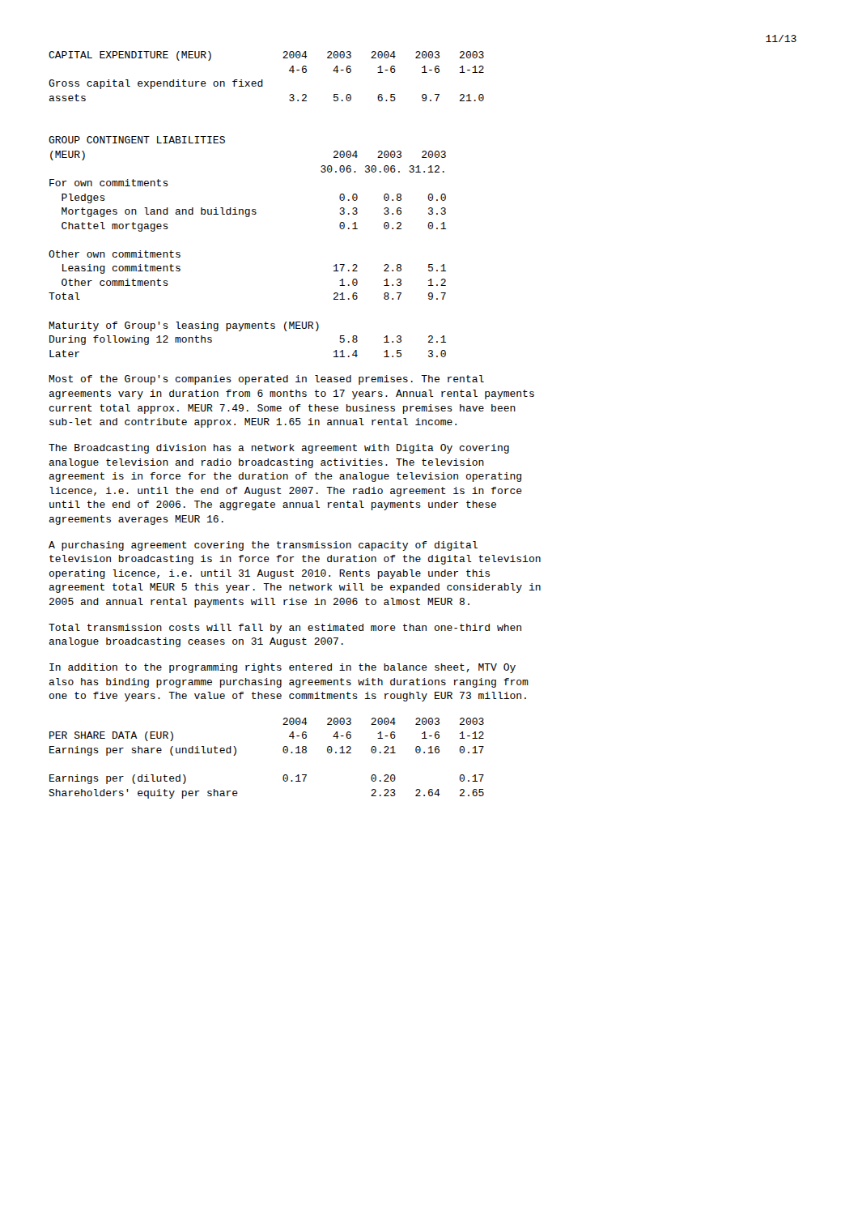11/13
CAPITAL EXPENDITURE (MEUR)           2004   2003   2004   2003   2003
                                      4-6    4-6    1-6    1-6   1-12
Gross capital expenditure on fixed
assets                                3.2    5.0    6.5    9.7   21.0


GROUP CONTINGENT LIABILITIES
(MEUR)                                       2004   2003   2003
                                           30.06. 30.06. 31.12.
For own commitments
  Pledges                                     0.0    0.8    0.0
  Mortgages on land and buildings             3.3    3.6    3.3
  Chattel mortgages                           0.1    0.2    0.1

Other own commitments
  Leasing commitments                        17.2    2.8    5.1
  Other commitments                           1.0    1.3    1.2
Total                                        21.6    8.7    9.7

Maturity of Group's leasing payments (MEUR)
During following 12 months                    5.8    1.3    2.1
Later                                        11.4    1.5    3.0
Most of the Group's companies operated in leased premises. The rental agreements vary in duration from 6 months to 17 years. Annual rental payments current total approx. MEUR 7.49. Some of these business premises have been sub-let and contribute approx. MEUR 1.65 in annual rental income.
The Broadcasting division has a network agreement with Digita Oy covering analogue television and radio broadcasting activities. The television agreement is in force for the duration of the analogue television operating licence, i.e. until the end of August 2007. The radio agreement is in force until the end of 2006. The aggregate annual rental payments under these agreements averages MEUR 16.
A purchasing agreement covering the transmission capacity of digital television broadcasting is in force for the duration of the digital television operating licence, i.e. until 31 August 2010. Rents payable under this agreement total MEUR 5 this year. The network will be expanded considerably in 2005 and annual rental payments will rise in 2006 to almost MEUR 8.
Total transmission costs will fall by an estimated more than one-third when analogue broadcasting ceases on 31 August 2007.
In addition to the programming rights entered in the balance sheet, MTV Oy also has binding programme purchasing agreements with durations ranging from one to five years. The value of these commitments is roughly EUR 73 million.
                                     2004   2003   2004   2003   2003
PER SHARE DATA (EUR)                  4-6    4-6    1-6    1-6   1-12
Earnings per share (undiluted)       0.18   0.12   0.21   0.16   0.17

Earnings per (diluted)               0.17          0.20          0.17
Shareholders' equity per share                     2.23   2.64   2.65